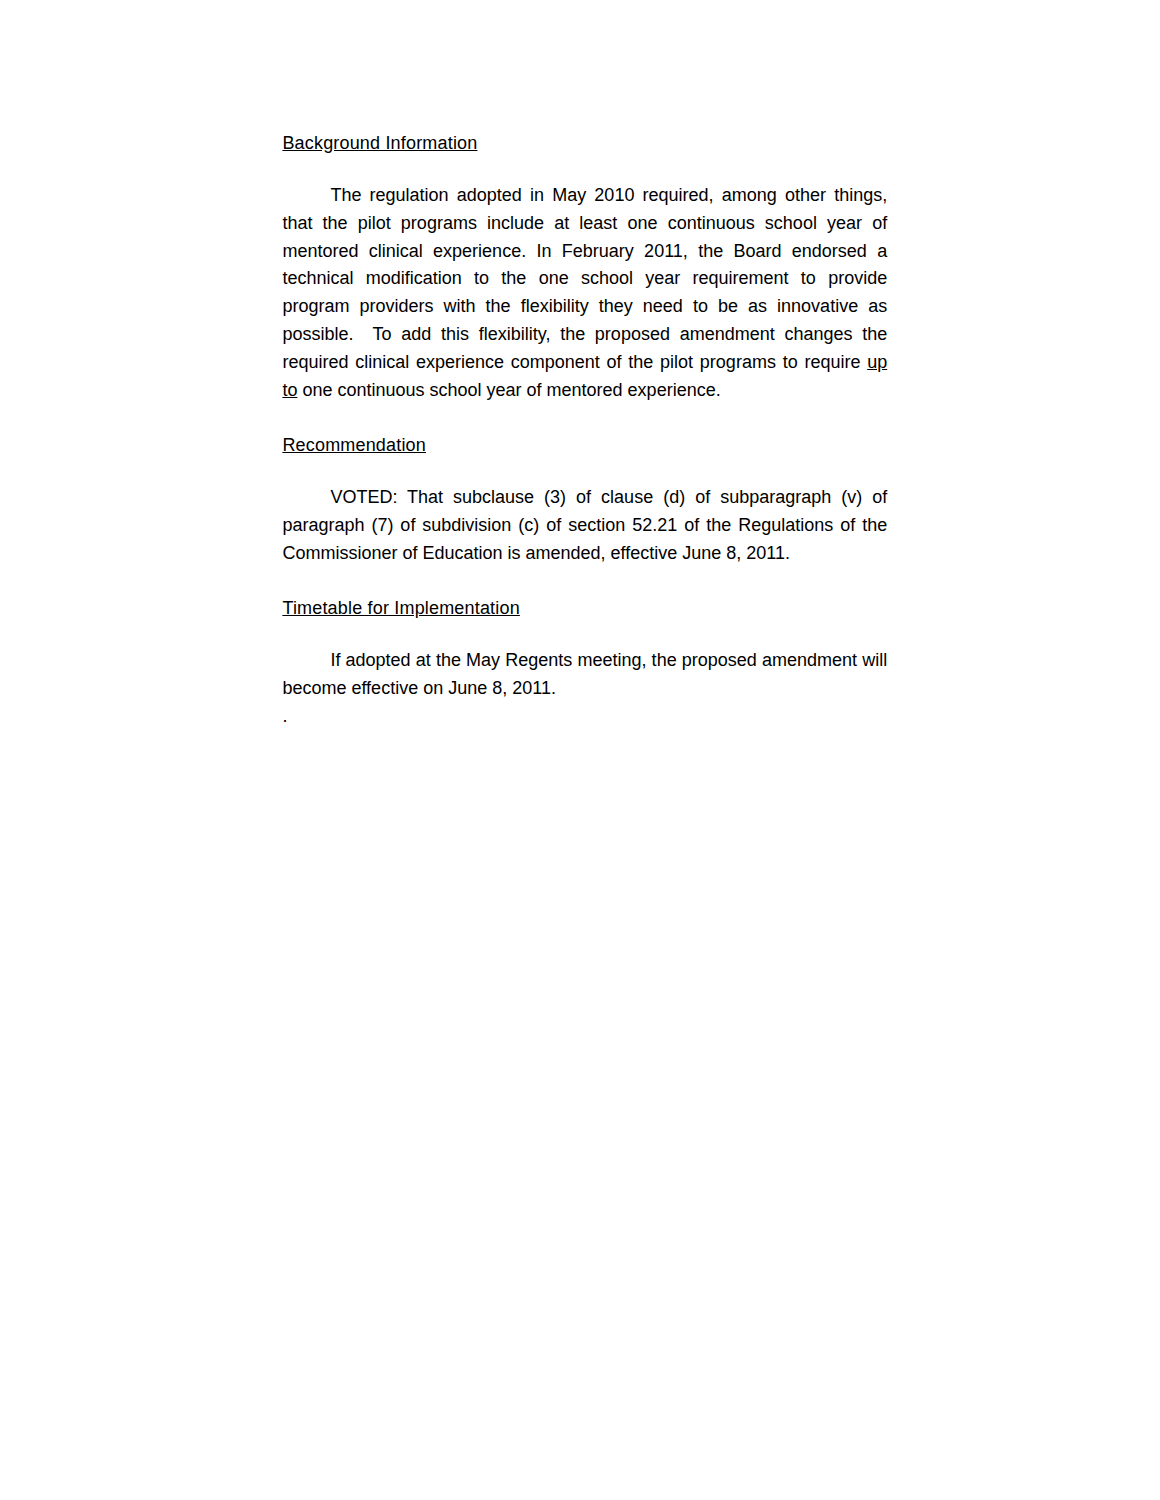Background Information
The regulation adopted in May 2010 required, among other things, that the pilot programs include at least one continuous school year of mentored clinical experience. In February 2011, the Board endorsed a technical modification to the one school year requirement to provide program providers with the flexibility they need to be as innovative as possible. To add this flexibility, the proposed amendment changes the required clinical experience component of the pilot programs to require up to one continuous school year of mentored experience.
Recommendation
VOTED: That subclause (3) of clause (d) of subparagraph (v) of paragraph (7) of subdivision (c) of section 52.21 of the Regulations of the Commissioner of Education is amended, effective June 8, 2011.
Timetable for Implementation
If adopted at the May Regents meeting, the proposed amendment will become effective on June 8, 2011.
.